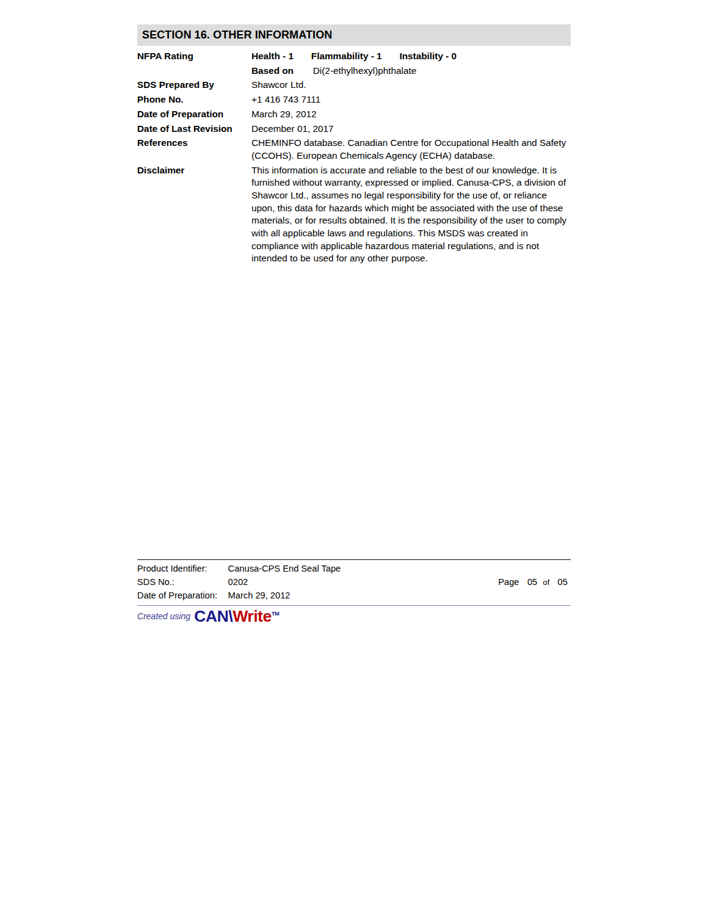SECTION 16. OTHER INFORMATION
| NFPA Rating | Health - 1 Flammability - 1 Instability - 0 |
| | Based on Di(2-ethylhexyl)phthalate |
| SDS Prepared By | Shawcor Ltd. |
| Phone No. | +1 416 743 7111 |
| Date of Preparation | March 29, 2012 |
| Date of Last Revision | December 01, 2017 |
| References | CHEMINFO database. Canadian Centre for Occupational Health and Safety (CCOHS). European Chemicals Agency (ECHA) database. |
| Disclaimer | This information is accurate and reliable to the best of our knowledge. It is furnished without warranty, expressed or implied. Canusa-CPS, a division of Shawcor Ltd., assumes no legal responsibility for the use of, or reliance upon, this data for hazards which might be associated with the use of these materials, or for results obtained. It is the responsibility of the user to comply with all applicable laws and regulations. This MSDS was created in compliance with applicable hazardous material regulations, and is not intended to be used for any other purpose. |
| Product Identifier: | Canusa-CPS End Seal Tape | |
| SDS No.: | 0202 | Page 05 of 05 |
| Date of Preparation: | March 29, 2012 | |
Created using CAN\Write TM